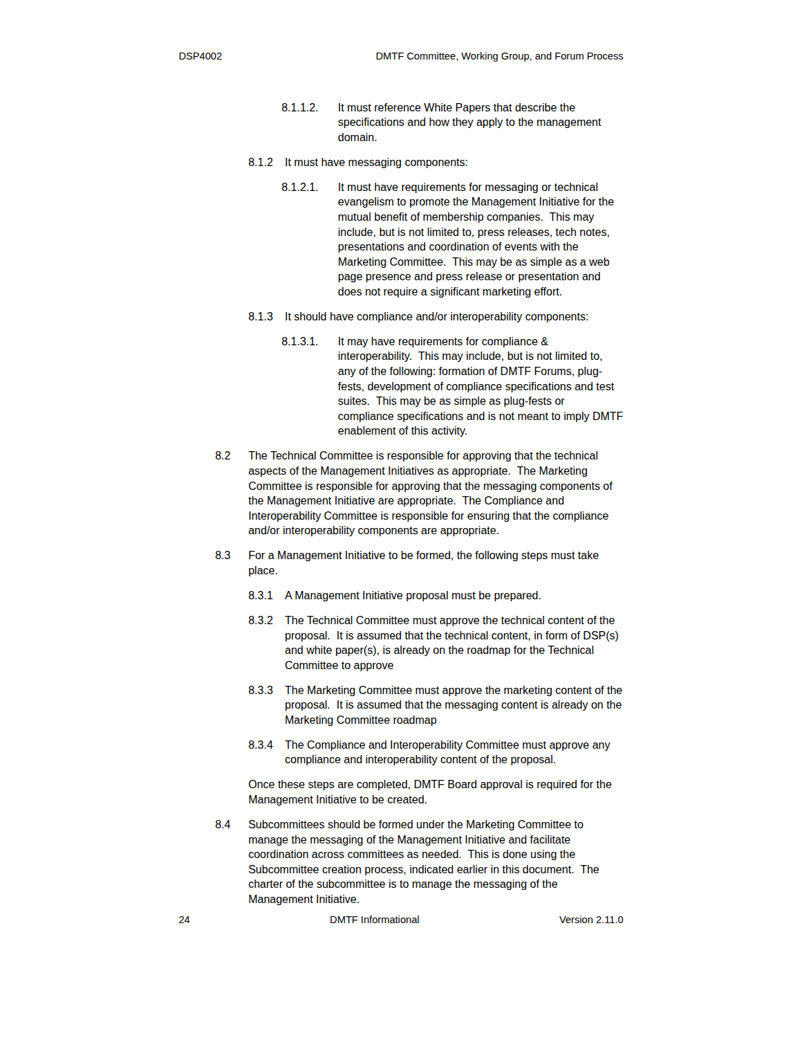DSP4002
DMTF Committee, Working Group, and Forum Process
8.1.1.2.
It must reference White Papers that describe the specifications and how they apply to the management domain.
8.1.2
It must have messaging components:
8.1.2.1.
It must have requirements for messaging or technical evangelism to promote the Management Initiative for the mutual benefit of membership companies. This may include, but is not limited to, press releases, tech notes, presentations and coordination of events with the Marketing Committee. This may be as simple as a web page presence and press release or presentation and does not require a significant marketing effort.
8.1.3
It should have compliance and/or interoperability components:
8.1.3.1.
It may have requirements for compliance & interoperability. This may include, but is not limited to, any of the following: formation of DMTF Forums, plug-fests, development of compliance specifications and test suites. This may be as simple as plug-fests or compliance specifications and is not meant to imply DMTF enablement of this activity.
8.2
The Technical Committee is responsible for approving that the technical aspects of the Management Initiatives as appropriate. The Marketing Committee is responsible for approving that the messaging components of the Management Initiative are appropriate. The Compliance and Interoperability Committee is responsible for ensuring that the compliance and/or interoperability components are appropriate.
8.3
For a Management Initiative to be formed, the following steps must take place.
8.3.1
A Management Initiative proposal must be prepared.
8.3.2
The Technical Committee must approve the technical content of the proposal. It is assumed that the technical content, in form of DSP(s) and white paper(s), is already on the roadmap for the Technical Committee to approve
8.3.3
The Marketing Committee must approve the marketing content of the proposal. It is assumed that the messaging content is already on the Marketing Committee roadmap
8.3.4
The Compliance and Interoperability Committee must approve any compliance and interoperability content of the proposal.
Once these steps are completed, DMTF Board approval is required for the Management Initiative to be created.
8.4
Subcommittees should be formed under the Marketing Committee to manage the messaging of the Management Initiative and facilitate coordination across committees as needed. This is done using the Subcommittee creation process, indicated earlier in this document. The charter of the subcommittee is to manage the messaging of the Management Initiative.
24
DMTF Informational
Version 2.11.0